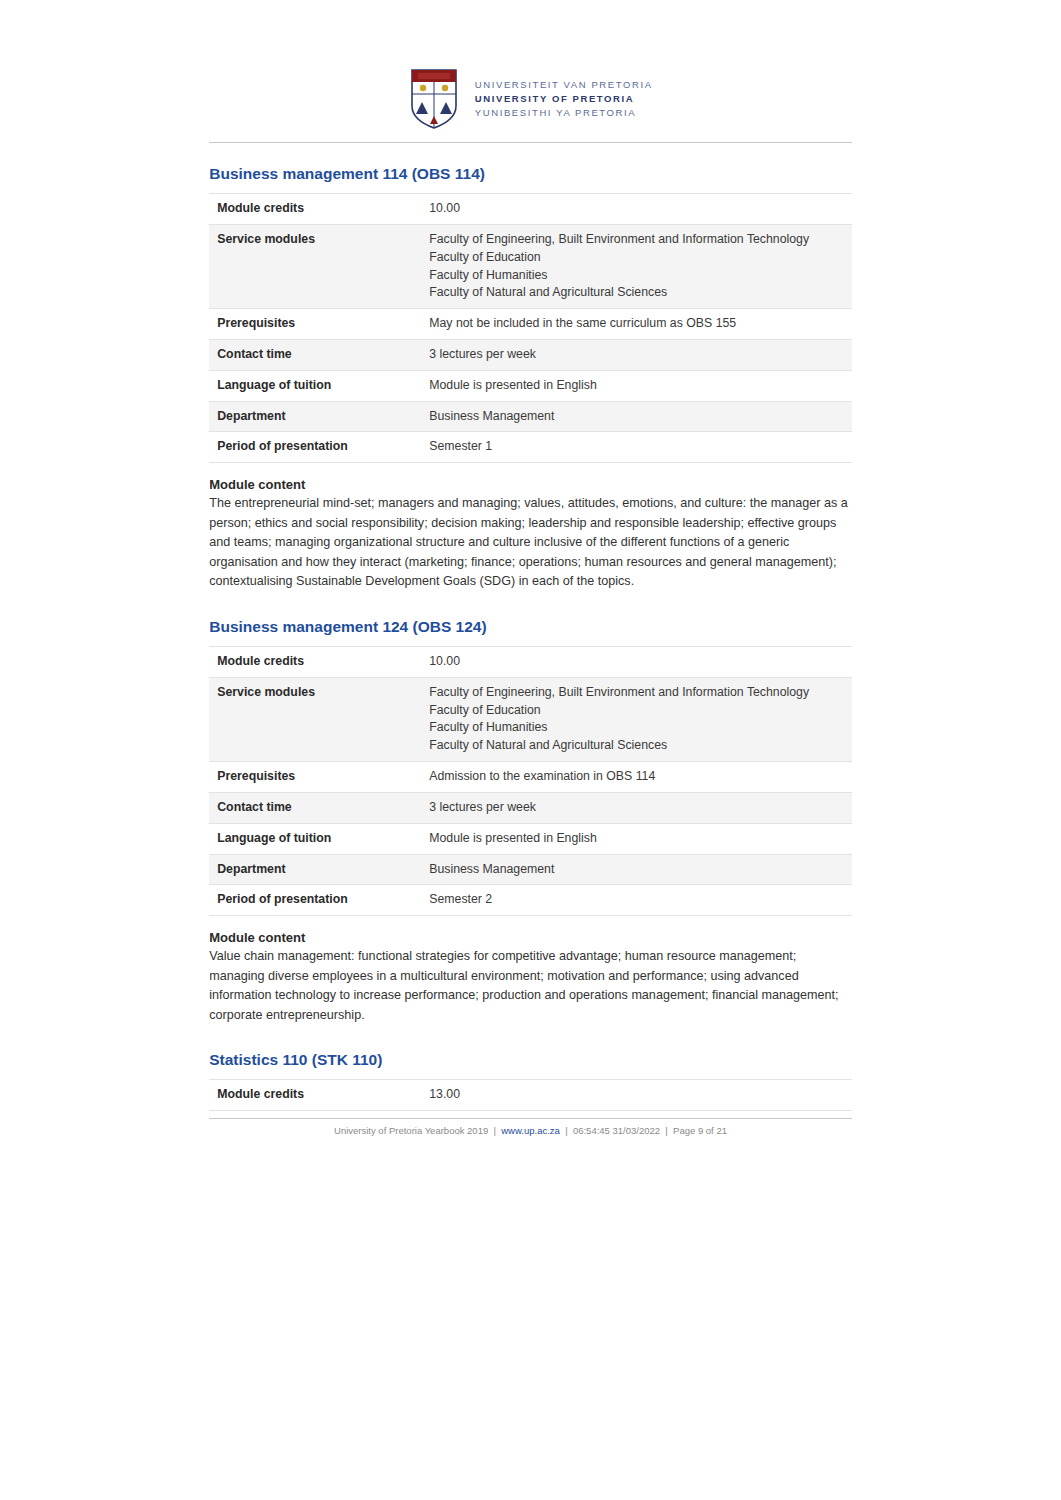UNIVERSITEIT VAN PRETORIA
UNIVERSITY OF PRETORIA
YUNIBESITHI YA PRETORIA
Business management 114 (OBS 114)
| Module credits | 10.00 |
| Service modules | Faculty of Engineering, Built Environment and Information Technology Faculty of Education Faculty of Humanities Faculty of Natural and Agricultural Sciences |
| Prerequisites | May not be included in the same curriculum as OBS 155 |
| Contact time | 3 lectures per week |
| Language of tuition | Module is presented in English |
| Department | Business Management |
| Period of presentation | Semester 1 |
Module content
The entrepreneurial mind-set; managers and managing; values, attitudes, emotions, and culture: the manager as a person; ethics and social responsibility; decision making; leadership and responsible leadership; effective groups and teams; managing organizational structure and culture inclusive of the different functions of a generic organisation and how they interact (marketing; finance; operations; human resources and general management); contextualising Sustainable Development Goals (SDG) in each of the topics.
Business management 124 (OBS 124)
| Module credits | 10.00 |
| Service modules | Faculty of Engineering, Built Environment and Information Technology Faculty of Education Faculty of Humanities Faculty of Natural and Agricultural Sciences |
| Prerequisites | Admission to the examination in OBS 114 |
| Contact time | 3 lectures per week |
| Language of tuition | Module is presented in English |
| Department | Business Management |
| Period of presentation | Semester 2 |
Module content
Value chain management: functional strategies for competitive advantage; human resource management; managing diverse employees in a multicultural environment; motivation and performance; using advanced information technology to increase performance; production and operations management; financial management; corporate entrepreneurship.
Statistics 110 (STK 110)
| Module credits | 13.00 |
University of Pretoria Yearbook 2019 | www.up.ac.za | 06:54:45 31/03/2022 | Page 9 of 21